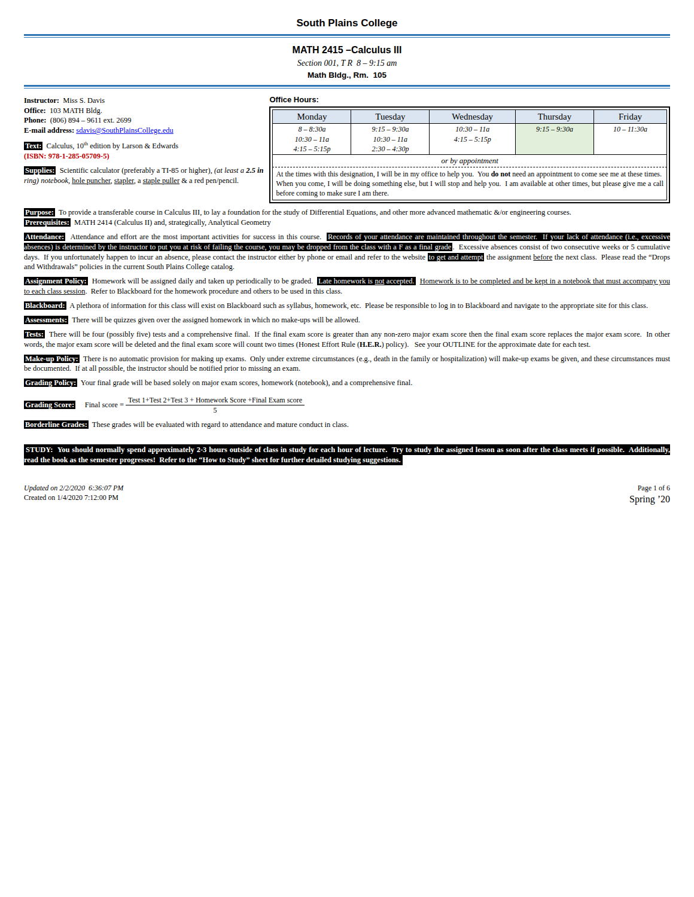South Plains College
MATH 2415 –Calculus III
Section 001, T R 8 – 9:15 am
Math Bldg., Rm. 105
Instructor: Miss S. Davis
Office: 103 MATH Bldg.
Phone: (806) 894 – 9611 ext. 2699
E-mail address: sdavis@SouthPlainsCollege.edu
Text: Calculus, 10th edition by Larson & Edwards
(ISBN: 978-1-285-05709-5)
Supplies: Scientific calculator (preferably a TI-85 or higher), (at least a 2.5 in ring) notebook, hole puncher, stapler, a staple puller & a red pen/pencil.
Office Hours:
| Monday | Tuesday | Wednesday | Thursday | Friday |
| --- | --- | --- | --- | --- |
| 8 – 8:30a 10:30 – 11a 4:15 – 5:15p | 9:15 – 9:30a 10:30 – 11a 2:30 – 4:30p | 10:30 – 11a 4:15 – 5:15p | 9:15 – 9:30a | 10 – 11:30a |
or by appointment
At the times with this designation, I will be in my office to help you. You do not need an appointment to come see me at these times. When you come, I will be doing something else, but I will stop and help you. I am available at other times, but please give me a call before coming to make sure I am there.
Purpose: To provide a transferable course in Calculus III, to lay a foundation for the study of Differential Equations, and other more advanced mathematic &/or engineering courses.
Prerequisites: MATH 2414 (Calculus II) and, strategically, Analytical Geometry
Attendance: Attendance and effort are the most important activities for success in this course. Records of your attendance are maintained throughout the semester. If your lack of attendance (i.e., excessive absences) is determined by the instructor to put you at risk of failing the course, you may be dropped from the class with a F as a final grade. Excessive absences consist of two consecutive weeks or 5 cumulative days. If you unfortunately happen to incur an absence, please contact the instructor either by phone or email and refer to the website to get and attempt the assignment before the next class. Please read the “Drops and Withdrawals” policies in the current South Plains College catalog.
Assignment Policy: Homework will be assigned daily and taken up periodically to be graded. Late homework is not accepted. Homework is to be completed and be kept in a notebook that must accompany you to each class session. Refer to Blackboard for the homework procedure and others to be used in this class.
Blackboard: A plethora of information for this class will exist on Blackboard such as syllabus, homework, etc. Please be responsible to log in to Blackboard and navigate to the appropriate site for this class.
Assessments: There will be quizzes given over the assigned homework in which no make-ups will be allowed.
Tests: There will be four (possibly five) tests and a comprehensive final. If the final exam score is greater than any non-zero major exam score then the final exam score replaces the major exam score. In other words, the major exam score will be deleted and the final exam score will count two times (Honest Effort Rule (H.E.R.) policy). See your OUTLINE for the approximate date for each test.
Make-up Policy: There is no automatic provision for making up exams. Only under extreme circumstances (e.g., death in the family or hospitalization) will make-up exams be given, and these circumstances must be documented. If at all possible, the instructor should be notified prior to missing an exam.
Grading Policy: Your final grade will be based solely on major exam scores, homework (notebook), and a comprehensive final.
Grading Score: Final score = Test 1+Test 2+Test 3 + Homework Score +Final Exam score 5
Borderline Grades: These grades will be evaluated with regard to attendance and mature conduct in class.
STUDY: You should normally spend approximately 2-3 hours outside of class in study for each hour of lecture. Try to study the assigned lesson as soon after the class meets if possible. Additionally, read the book as the semester progresses! Refer to the “How to Study” sheet for further detailed studying suggestions.
Updated on 2/2/2020 6:36:07 PM
Created on 1/4/2020 7:12:00 PM
Page 1 of 6
Spring ’20